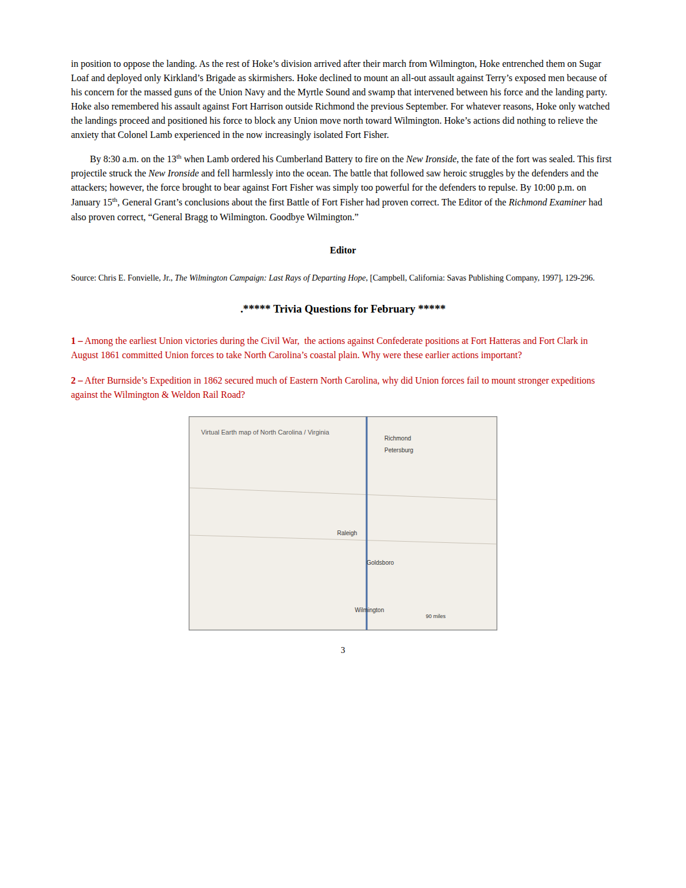in position to oppose the landing. As the rest of Hoke’s division arrived after their march from Wilmington, Hoke entrenched them on Sugar Loaf and deployed only Kirkland’s Brigade as skirmishers. Hoke declined to mount an all-out assault against Terry’s exposed men because of his concern for the massed guns of the Union Navy and the Myrtle Sound and swamp that intervened between his force and the landing party. Hoke also remembered his assault against Fort Harrison outside Richmond the previous September. For whatever reasons, Hoke only watched the landings proceed and positioned his force to block any Union move north toward Wilmington. Hoke’s actions did nothing to relieve the anxiety that Colonel Lamb experienced in the now increasingly isolated Fort Fisher.
By 8:30 a.m. on the 13th when Lamb ordered his Cumberland Battery to fire on the New Ironside, the fate of the fort was sealed. This first projectile struck the New Ironside and fell harmlessly into the ocean. The battle that followed saw heroic struggles by the defenders and the attackers; however, the force brought to bear against Fort Fisher was simply too powerful for the defenders to repulse. By 10:00 p.m. on January 15th, General Grant’s conclusions about the first Battle of Fort Fisher had proven correct. The Editor of the Richmond Examiner had also proven correct, “General Bragg to Wilmington. Goodbye Wilmington.”
Editor
Source: Chris E. Fonvielle, Jr., The Wilmington Campaign: Last Rays of Departing Hope, [Campbell, California: Savas Publishing Company, 1997], 129-296.
.***** Trivia Questions for February *****
1 – Among the earliest Union victories during the Civil War, the actions against Confederate positions at Fort Hatteras and Fort Clark in August 1861 committed Union forces to take North Carolina’s coastal plain. Why were these earlier actions important?
2 – After Burnside’s Expedition in 1862 secured much of Eastern North Carolina, why did Union forces fail to mount stronger expeditions against the Wilmington & Weldon Rail Road?
3